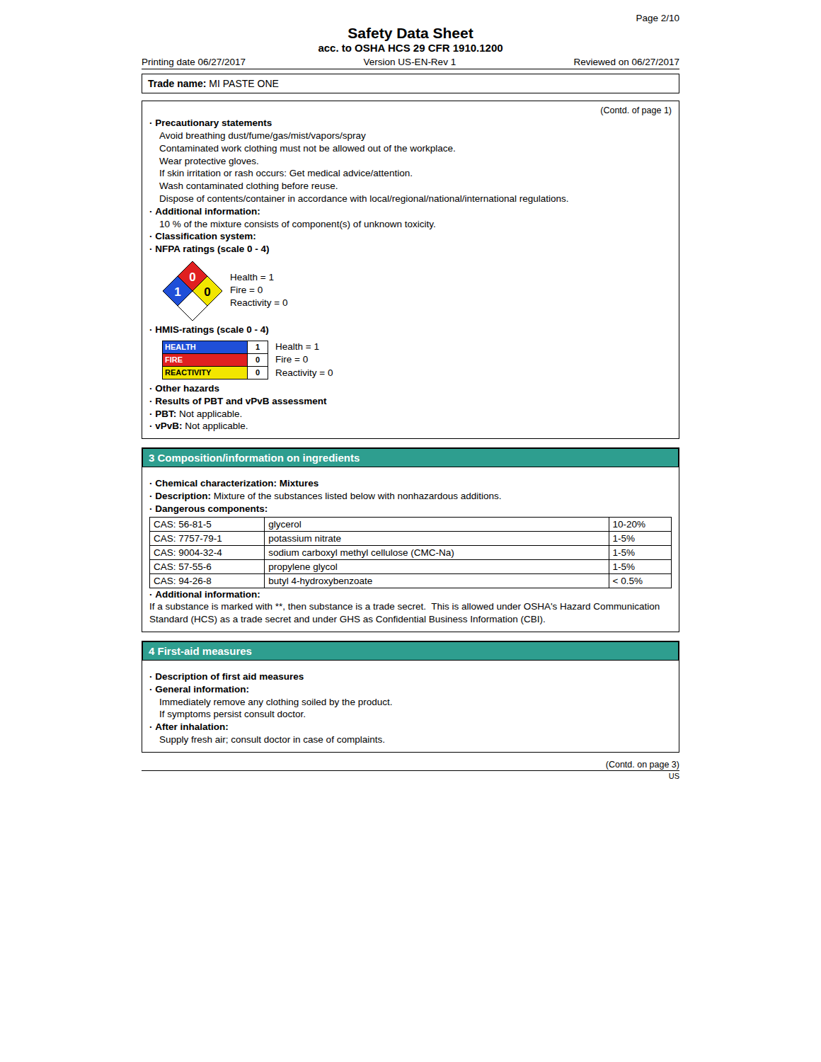Page 2/10
Safety Data Sheet
acc. to OSHA HCS 29 CFR 1910.1200
Printing date 06/27/2017 Version US-EN-Rev 1 Reviewed on 06/27/2017
Trade name: MI PASTE ONE
(Contd. of page 1)
· Precautionary statements
Avoid breathing dust/fume/gas/mist/vapors/spray
Contaminated work clothing must not be allowed out of the workplace.
Wear protective gloves.
If skin irritation or rash occurs: Get medical advice/attention.
Wash contaminated clothing before reuse.
Dispose of contents/container in accordance with local/regional/national/international regulations.
· Additional information:
10 % of the mixture consists of component(s) of unknown toxicity.
· Classification system:
· NFPA ratings (scale 0 - 4)
0 1 0
Health = 1
Fire = 0
Reactivity = 0
· HMIS-ratings (scale 0 - 4)
| HEALTH | 1 |
| FIRE | 0 |
| REACTIVITY | 0 |
Health = 1
Fire = 0
Reactivity = 0
· Other hazards
· Results of PBT and vPvB assessment
· PBT: Not applicable.
· vPvB: Not applicable.
3 Composition/information on ingredients
· Chemical characterization: Mixtures
· Description: Mixture of the substances listed below with nonhazardous additions.
· Dangerous components:
| CAS: 56-81-5 | glycerol | 10-20% |
| CAS: 7757-79-1 | potassium nitrate | 1-5% |
| CAS: 9004-32-4 | sodium carboxyl methyl cellulose (CMC-Na) | 1-5% |
| CAS: 57-55-6 | propylene glycol | 1-5% |
| CAS: 94-26-8 | butyl 4-hydroxybenzoate | < 0.5% |
· Additional information:
If a substance is marked with **, then substance is a trade secret. This is allowed under OSHA's Hazard Communication Standard (HCS) as a trade secret and under GHS as Confidential Business Information (CBI).
4 First-aid measures
· Description of first aid measures
· General information:
Immediately remove any clothing soiled by the product.
If symptoms persist consult doctor.
· After inhalation:
Supply fresh air; consult doctor in case of complaints.
(Contd. on page 3)
US